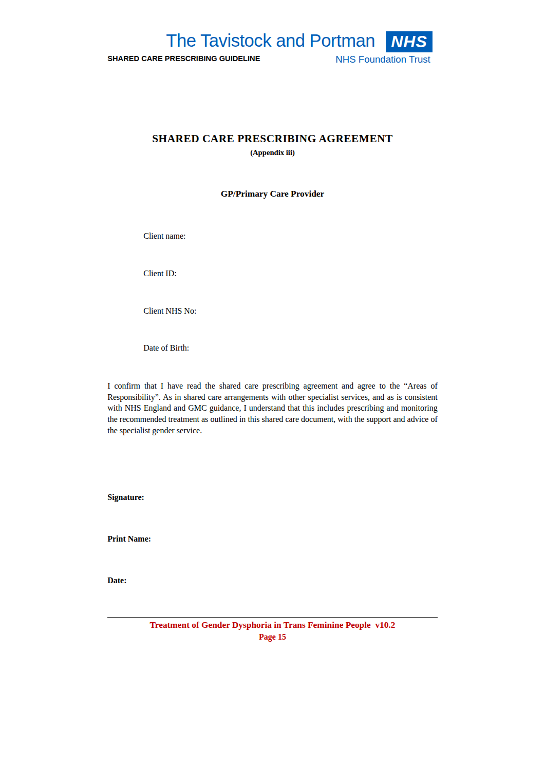The Tavistock and Portman NHS
NHS Foundation Trust
SHARED CARE PRESCRIBING GUIDELINE
SHARED CARE PRESCRIBING AGREEMENT
(Appendix iii)
GP/Primary Care Provider
Client name:
Client ID:
Client NHS No:
Date of Birth:
I confirm that I have read the shared care prescribing agreement and agree to the “Areas of Responsibility”. As in shared care arrangements with other specialist services, and as is consistent with NHS England and GMC guidance, I understand that this includes prescribing and monitoring the recommended treatment as outlined in this shared care document, with the support and advice of the specialist gender service.
Signature:
Print Name:
Date:
Treatment of Gender Dysphoria in Trans Feminine People v10.2
Page 15